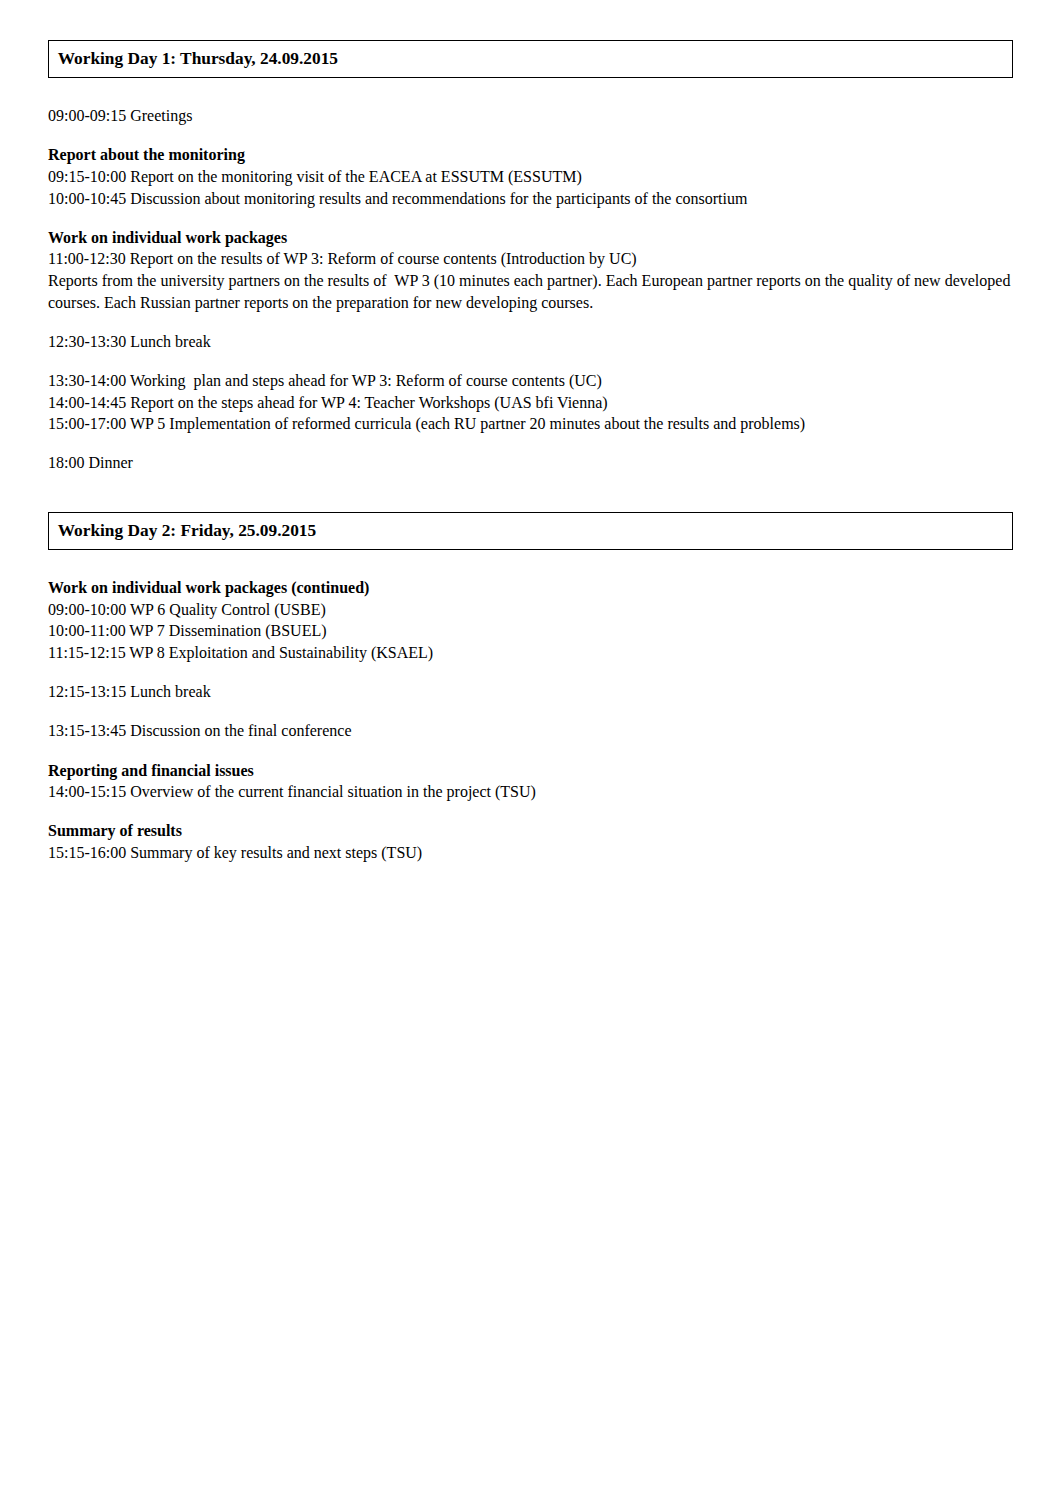Working Day 1: Thursday, 24.09.2015
09:00-09:15 Greetings
Report about the monitoring
09:15-10:00 Report on the monitoring visit of the EACEA at ESSUTM (ESSUTM)
10:00-10:45 Discussion about monitoring results and recommendations for the participants of the consortium
Work on individual work packages
11:00-12:30 Report on the results of WP 3: Reform of course contents (Introduction by UC)
Reports from the university partners on the results of WP 3 (10 minutes each partner). Each European partner reports on the quality of new developed courses. Each Russian partner reports on the preparation for new developing courses.
12:30-13:30 Lunch break
13:30-14:00 Working plan and steps ahead for WP 3: Reform of course contents (UC)
14:00-14:45 Report on the steps ahead for WP 4: Teacher Workshops (UAS bfi Vienna)
15:00-17:00 WP 5 Implementation of reformed curricula (each RU partner 20 minutes about the results and problems)
18:00 Dinner
Working Day 2: Friday, 25.09.2015
Work on individual work packages (continued)
09:00-10:00 WP 6 Quality Control (USBE)
10:00-11:00 WP 7 Dissemination (BSUEL)
11:15-12:15 WP 8 Exploitation and Sustainability (KSAEL)
12:15-13:15 Lunch break
13:15-13:45 Discussion on the final conference
Reporting and financial issues
14:00-15:15 Overview of the current financial situation in the project (TSU)
Summary of results
15:15-16:00 Summary of key results and next steps (TSU)